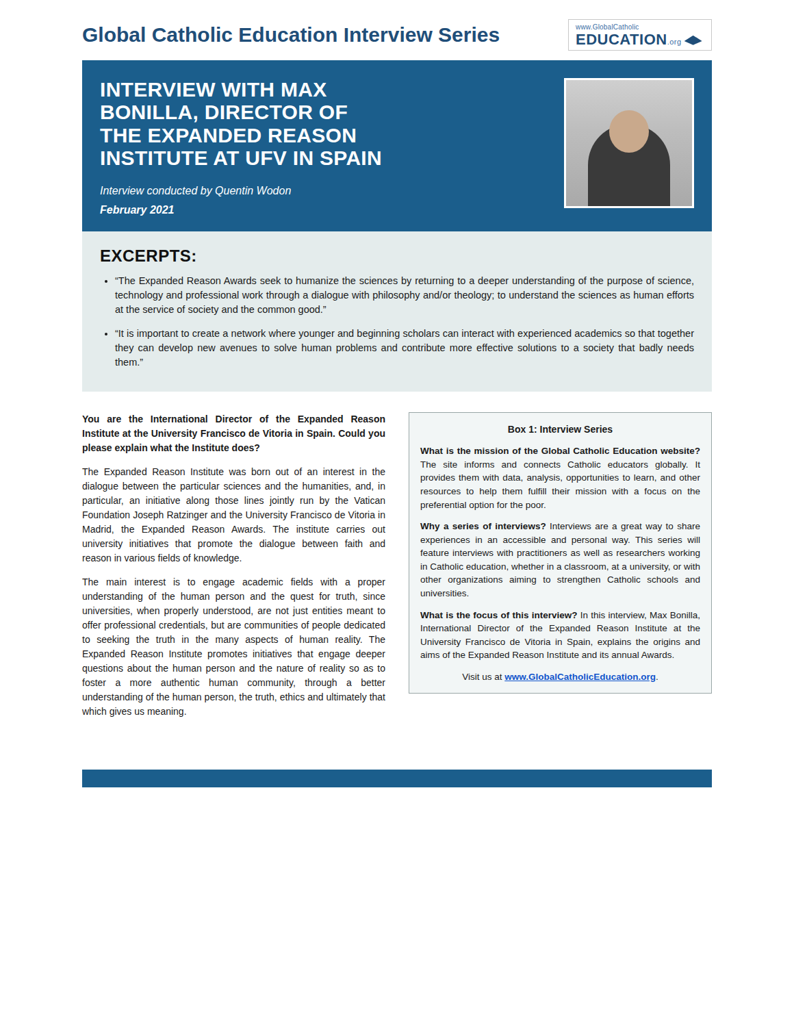Global Catholic Education Interview Series
www.GlobalCatholic
EDUCATION.org
Interview with Max
Bonilla, Director of
the Expanded Reason
Institute at UFV in Spain
Interview conducted by Quentin Wodon
February 2021
EXCERPTS:
“The Expanded Reason Awards seek to humanize the sciences by returning to a deeper understanding of the purpose of science, technology and professional work through a dialogue with philosophy and/or theology; to understand the sciences as human efforts at the service of society and the common good.”
“It is important to create a network where younger and beginning scholars can interact with experienced academics so that together they can develop new avenues to solve human problems and contribute more effective solutions to a society that badly needs them.”
You are the International Director of the Expanded Reason Institute at the University Francisco de Vitoria in Spain. Could you please explain what the Institute does?
The Expanded Reason Institute was born out of an interest in the dialogue between the particular sciences and the humanities, and, in particular, an initiative along those lines jointly run by the Vatican Foundation Joseph Ratzinger and the University Francisco de Vitoria in Madrid, the Expanded Reason Awards. The institute carries out university initiatives that promote the dialogue between faith and reason in various fields of knowledge.
The main interest is to engage academic fields with a proper understanding of the human person and the quest for truth, since universities, when properly understood, are not just entities meant to offer professional credentials, but are communities of people dedicated to seeking the truth in the many aspects of human reality. The Expanded Reason Institute promotes initiatives that engage deeper questions about the human person and the nature of reality so as to foster a more authentic human community, through a better understanding of the human person, the truth, ethics and ultimately that which gives us meaning.
Box 1: Interview Series
What is the mission of the Global Catholic Education website? The site informs and connects Catholic educators globally. It provides them with data, analysis, opportunities to learn, and other resources to help them fulfill their mission with a focus on the preferential option for the poor.
Why a series of interviews? Interviews are a great way to share experiences in an accessible and personal way. This series will feature interviews with practitioners as well as researchers working in Catholic education, whether in a classroom, at a university, or with other organizations aiming to strengthen Catholic schools and universities.
What is the focus of this interview? In this interview, Max Bonilla, International Director of the Expanded Reason Institute at the University Francisco de Vitoria in Spain, explains the origins and aims of the Expanded Reason Institute and its annual Awards.
Visit us at www.GlobalCatholicEducation.org.